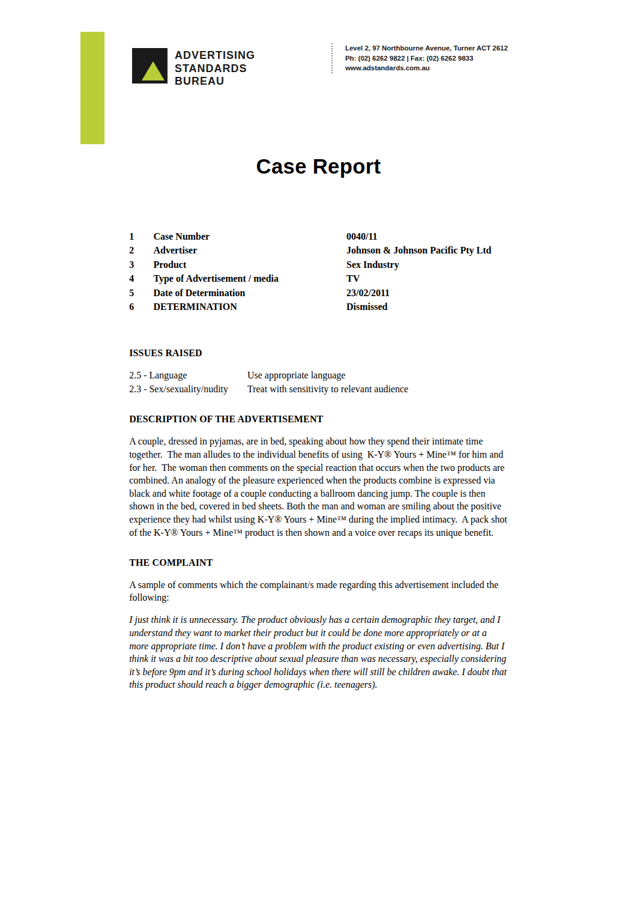ADVERTISING
STANDARDS
BUREAU
Level 2, 97 Northbourne Avenue, Turner ACT 2612
Ph: (02) 6262 9822 | Fax: (02) 6262 9833
www.adstandards.com.au
Case Report
| 1 | Case Number | 0040/11 |
| 2 | Advertiser | Johnson & Johnson Pacific Pty Ltd |
| 3 | Product | Sex Industry |
| 4 | Type of Advertisement / media | TV |
| 5 | Date of Determination | 23/02/2011 |
| 6 | DETERMINATION | Dismissed |
ISSUES RAISED
2.5 - Language Use appropriate language
2.3 - Sex/sexuality/nudity Treat with sensitivity to relevant audience
DESCRIPTION OF THE ADVERTISEMENT
A couple, dressed in pyjamas, are in bed, speaking about how they spend their intimate time together. The man alludes to the individual benefits of using K-Y® Yours + Mine™ for him and for her. The woman then comments on the special reaction that occurs when the two products are combined. An analogy of the pleasure experienced when the products combine is expressed via black and white footage of a couple conducting a ballroom dancing jump. The couple is then shown in the bed, covered in bed sheets. Both the man and woman are smiling about the positive experience they had whilst using K-Y® Yours + Mine™ during the implied intimacy. A pack shot of the K-Y® Yours + Mine™ product is then shown and a voice over recaps its unique benefit.
THE COMPLAINT
A sample of comments which the complainant/s made regarding this advertisement included the following:
I just think it is unnecessary. The product obviously has a certain demographic they target, and I understand they want to market their product but it could be done more appropriately or at a more appropriate time. I don’t have a problem with the product existing or even advertising. But I think it was a bit too descriptive about sexual pleasure than was necessary, especially considering it’s before 9pm and it’s during school holidays when there will still be children awake. I doubt that this product should reach a bigger demographic (i.e. teenagers).